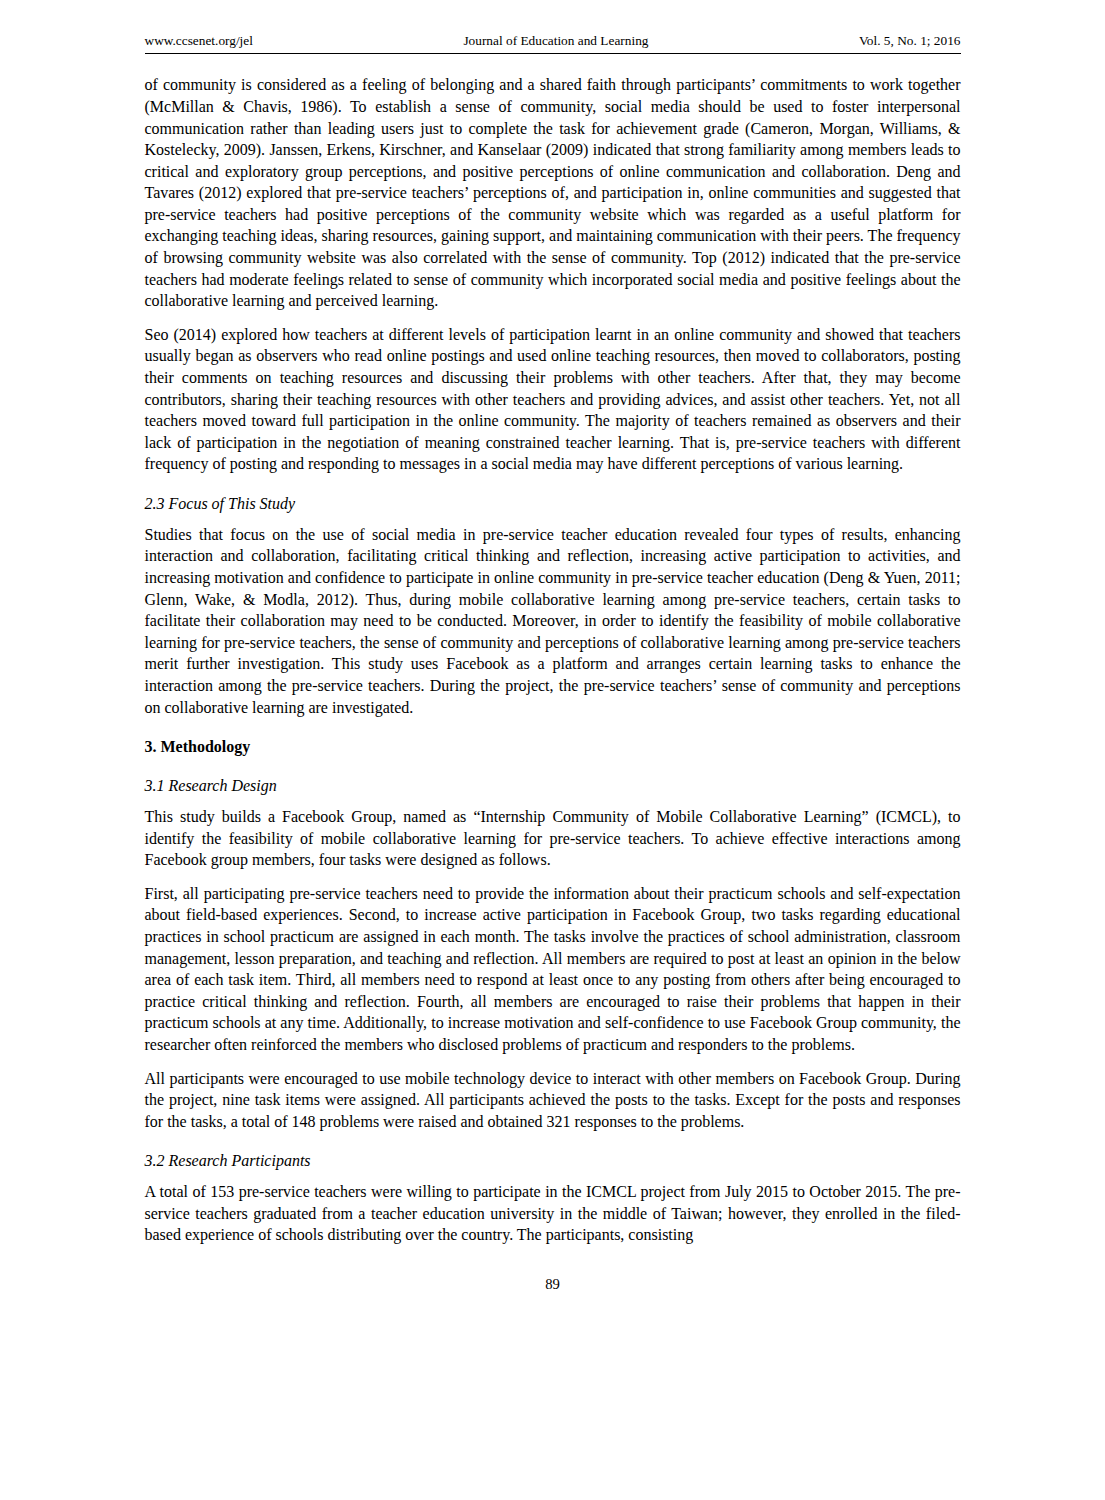www.ccsenet.org/jel Journal of Education and Learning Vol. 5, No. 1; 2016
of community is considered as a feeling of belonging and a shared faith through participants’ commitments to work together (McMillan & Chavis, 1986). To establish a sense of community, social media should be used to foster interpersonal communication rather than leading users just to complete the task for achievement grade (Cameron, Morgan, Williams, & Kostelecky, 2009). Janssen, Erkens, Kirschner, and Kanselaar (2009) indicated that strong familiarity among members leads to critical and exploratory group perceptions, and positive perceptions of online communication and collaboration. Deng and Tavares (2012) explored that pre-service teachers’ perceptions of, and participation in, online communities and suggested that pre-service teachers had positive perceptions of the community website which was regarded as a useful platform for exchanging teaching ideas, sharing resources, gaining support, and maintaining communication with their peers. The frequency of browsing community website was also correlated with the sense of community. Top (2012) indicated that the pre-service teachers had moderate feelings related to sense of community which incorporated social media and positive feelings about the collaborative learning and perceived learning.
Seo (2014) explored how teachers at different levels of participation learnt in an online community and showed that teachers usually began as observers who read online postings and used online teaching resources, then moved to collaborators, posting their comments on teaching resources and discussing their problems with other teachers. After that, they may become contributors, sharing their teaching resources with other teachers and providing advices, and assist other teachers. Yet, not all teachers moved toward full participation in the online community. The majority of teachers remained as observers and their lack of participation in the negotiation of meaning constrained teacher learning. That is, pre-service teachers with different frequency of posting and responding to messages in a social media may have different perceptions of various learning.
2.3 Focus of This Study
Studies that focus on the use of social media in pre-service teacher education revealed four types of results, enhancing interaction and collaboration, facilitating critical thinking and reflection, increasing active participation to activities, and increasing motivation and confidence to participate in online community in pre-service teacher education (Deng & Yuen, 2011; Glenn, Wake, & Modla, 2012). Thus, during mobile collaborative learning among pre-service teachers, certain tasks to facilitate their collaboration may need to be conducted. Moreover, in order to identify the feasibility of mobile collaborative learning for pre-service teachers, the sense of community and perceptions of collaborative learning among pre-service teachers merit further investigation. This study uses Facebook as a platform and arranges certain learning tasks to enhance the interaction among the pre-service teachers. During the project, the pre-service teachers’ sense of community and perceptions on collaborative learning are investigated.
3. Methodology
3.1 Research Design
This study builds a Facebook Group, named as “Internship Community of Mobile Collaborative Learning” (ICMCL), to identify the feasibility of mobile collaborative learning for pre-service teachers. To achieve effective interactions among Facebook group members, four tasks were designed as follows.
First, all participating pre-service teachers need to provide the information about their practicum schools and self-expectation about field-based experiences. Second, to increase active participation in Facebook Group, two tasks regarding educational practices in school practicum are assigned in each month. The tasks involve the practices of school administration, classroom management, lesson preparation, and teaching and reflection. All members are required to post at least an opinion in the below area of each task item. Third, all members need to respond at least once to any posting from others after being encouraged to practice critical thinking and reflection. Fourth, all members are encouraged to raise their problems that happen in their practicum schools at any time. Additionally, to increase motivation and self-confidence to use Facebook Group community, the researcher often reinforced the members who disclosed problems of practicum and responders to the problems.
All participants were encouraged to use mobile technology device to interact with other members on Facebook Group. During the project, nine task items were assigned. All participants achieved the posts to the tasks. Except for the posts and responses for the tasks, a total of 148 problems were raised and obtained 321 responses to the problems.
3.2 Research Participants
A total of 153 pre-service teachers were willing to participate in the ICMCL project from July 2015 to October 2015. The pre-service teachers graduated from a teacher education university in the middle of Taiwan; however, they enrolled in the filed-based experience of schools distributing over the country. The participants, consisting
89